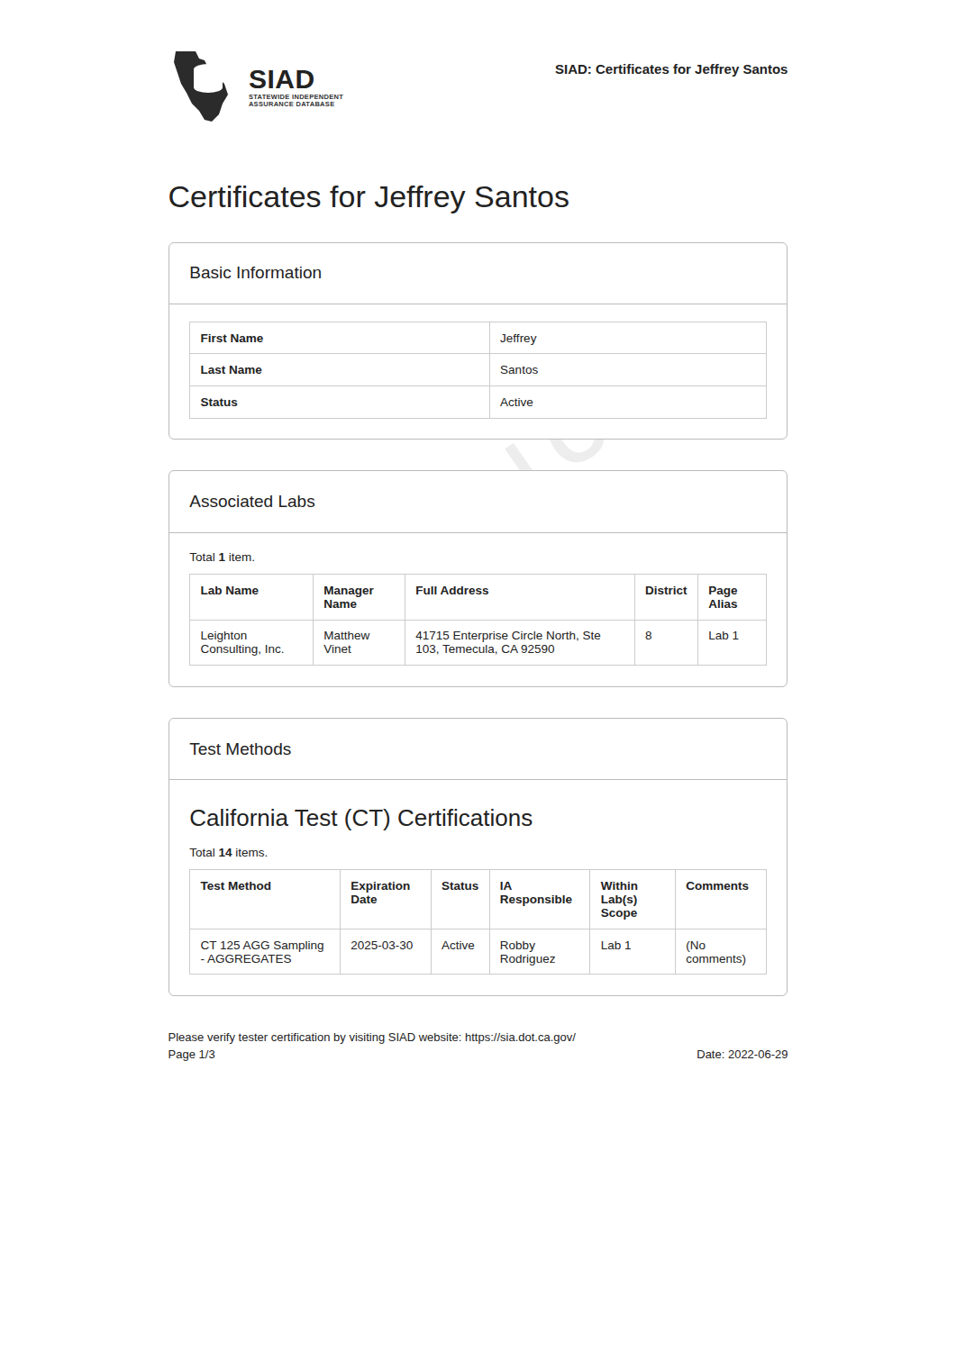Unofficial Copy
SIAD
STATEWIDE INDEPENDENT
ASSURANCE DATABASE
SIAD: Certificates for Jeffrey Santos
Certificates for Jeffrey Santos
Basic Information
| First Name | Jeffrey |
| Last Name | Santos |
| Status | Active |
Associated Labs
Total 1 item.
| Lab Name | Manager Name | Full Address | District | Page Alias |
| --- | --- | --- | --- | --- |
| Leighton Consulting, Inc. | Matthew Vinet | 41715 Enterprise Circle North, Ste 103, Temecula, CA 92590 | 8 | Lab 1 |
Test Methods
California Test (CT) Certifications
Total 14 items.
| Test Method | Expiration Date | Status | IA Responsible | Within Lab(s) Scope | Comments |
| --- | --- | --- | --- | --- | --- |
| CT 125 AGG Sampling - AGGREGATES | 2025-03-30 | Active | Robby Rodriguez | Lab 1 | (No comments) |
Please verify tester certification by visiting SIAD website: https://sia.dot.ca.gov/
Page 1/3
Date: 2022-06-29